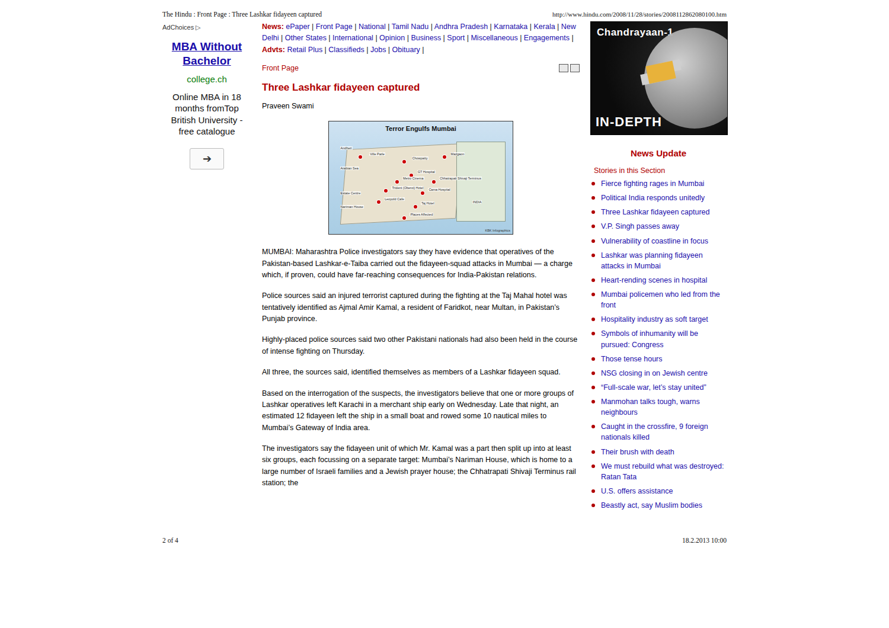The Hindu : Front Page : Three Lashkar fidayeen captured
http://www.hindu.com/2008/11/28/stories/2008112862080100.htm
AdChoices ▷
MBA Without Bachelor
college.ch
Online MBA in 18 months fromTop British University - free catalogue
➔
News: ePaper | Front Page | National | Tamil Nadu | Andhra Pradesh | Karnataka | Kerala | New Delhi | Other States | International | Opinion | Business | Sport | Miscellaneous | Engagements |
Advts: Retail Plus | Classifieds | Jobs | Obituary |
Front Page
Three Lashkar fidayeen captured
Praveen Swami
Terror Engulfs Mumbai
Ville Parle
Chowpatty
Mazgaon
GT Hospital
Metro Cinema
Chhatrapati Shivaji Terminus
Trident (Oberoi) Hotel
Cama Hospital
Leopold Cafe
Taj Hotel
Places Affected
Andheri
Arabian Sea
Estate Centre
Nariman House
INDIA
KBK Infographics
MUMBAI: Maharashtra Police investigators say they have evidence that operatives of the Pakistan-based Lashkar-e-Taiba carried out the fidayeen-squad attacks in Mumbai — a charge which, if proven, could have far-reaching consequences for India-Pakistan relations.
Police sources said an injured terrorist captured during the fighting at the Taj Mahal hotel was tentatively identified as Ajmal Amir Kamal, a resident of Faridkot, near Multan, in Pakistan’s Punjab province.
Highly-placed police sources said two other Pakistani nationals had also been held in the course of intense fighting on Thursday.
All three, the sources said, identified themselves as members of a Lashkar fidayeen squad.
Based on the interrogation of the suspects, the investigators believe that one or more groups of Lashkar operatives left Karachi in a merchant ship early on Wednesday. Late that night, an estimated 12 fidayeen left the ship in a small boat and rowed some 10 nautical miles to Mumbai’s Gateway of India area.
The investigators say the fidayeen unit of which Mr. Kamal was a part then split up into at least six groups, each focussing on a separate target: Mumbai’s Nariman House, which is home to a large number of Israeli families and a Jewish prayer house; the Chhatrapati Shivaji Terminus rail station; the
Chandrayaan-1
IN-DEPTH
News Update
Stories in this Section
Fierce fighting rages in Mumbai
Political India responds unitedly
Three Lashkar fidayeen captured
V.P. Singh passes away
Vulnerability of coastline in focus
Lashkar was planning fidayeen attacks in Mumbai
Heart-rending scenes in hospital
Mumbai policemen who led from the front
Hospitality industry as soft target
Symbols of inhumanity will be pursued: Congress
Those tense hours
NSG closing in on Jewish centre
“Full-scale war, let’s stay united”
Manmohan talks tough, warns neighbours
Caught in the crossfire, 9 foreign nationals killed
Their brush with death
We must rebuild what was destroyed: Ratan Tata
U.S. offers assistance
Beastly act, say Muslim bodies
2 of 4
18.2.2013 10:00